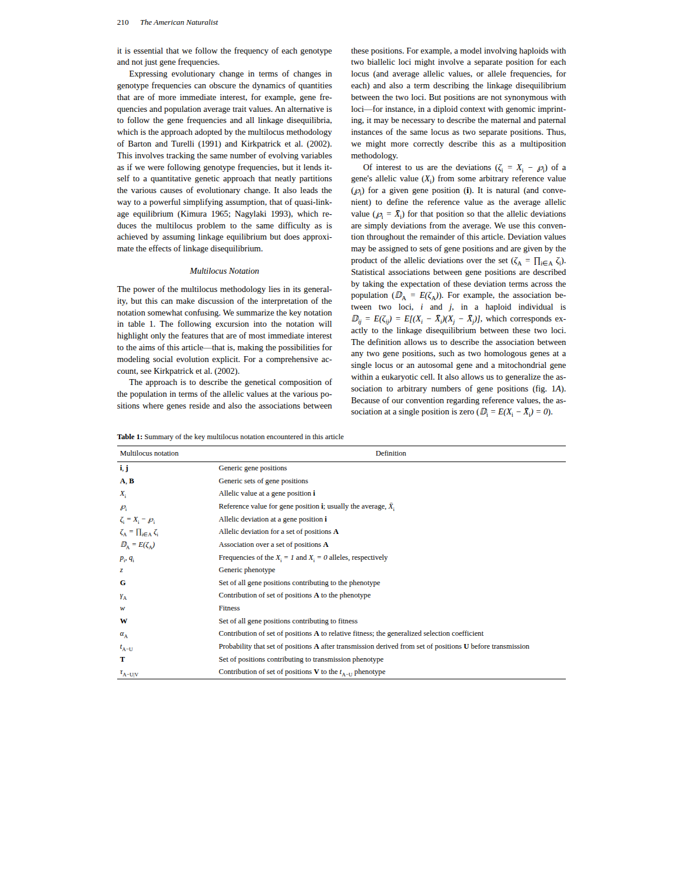210 The American Naturalist
it is essential that we follow the frequency of each genotype and not just gene frequencies.
Expressing evolutionary change in terms of changes in genotype frequencies can obscure the dynamics of quantities that are of more immediate interest, for example, gene frequencies and population average trait values. An alternative is to follow the gene frequencies and all linkage disequilibria, which is the approach adopted by the multilocus methodology of Barton and Turelli (1991) and Kirkpatrick et al. (2002). This involves tracking the same number of evolving variables as if we were following genotype frequencies, but it lends itself to a quantitative genetic approach that neatly partitions the various causes of evolutionary change. It also leads the way to a powerful simplifying assumption, that of quasi-linkage equilibrium (Kimura 1965; Nagylaki 1993), which reduces the multilocus problem to the same difficulty as is achieved by assuming linkage equilibrium but does approximate the effects of linkage disequilibrium.
Multilocus Notation
The power of the multilocus methodology lies in its generality, but this can make discussion of the interpretation of the notation somewhat confusing. We summarize the key notation in table 1. The following excursion into the notation will highlight only the features that are of most immediate interest to the aims of this article—that is, making the possibilities for modeling social evolution explicit. For a comprehensive account, see Kirkpatrick et al. (2002).
The approach is to describe the genetical composition of the population in terms of the allelic values at the various positions where genes reside and also the associations between these positions. For example, a model involving haploids with two biallelic loci might involve a separate position for each locus (and average allelic values, or allele frequencies, for each) and also a term describing the linkage disequilibrium between the two loci. But positions are not synonymous with loci—for instance, in a diploid context with genomic imprinting, it may be necessary to describe the maternal and paternal instances of the same locus as two separate positions. Thus, we might more correctly describe this as a multiposition methodology.
Of interest to us are the deviations (ζi = Xi − ℘i) of a gene's allelic value (Xi) from some arbitrary reference value (℘i) for a given gene position (i). It is natural (and convenient) to define the reference value as the average allelic value (℘i = X̄i) for that position so that the allelic deviations are simply deviations from the average. We use this convention throughout the remainder of this article. Deviation values may be assigned to sets of gene positions and are given by the product of the allelic deviations over the set (ζA = ∏i∈A ζi). Statistical associations between gene positions are described by taking the expectation of these deviation terms across the population (𝔻A = E(ζA)). For example, the association between two loci, i and j, in a haploid individual is 𝔻ij = E(ζij) = E[(Xi − X̄i)(Xj − X̄j)], which corresponds exactly to the linkage disequilibrium between these two loci. The definition allows us to describe the association between any two gene positions, such as two homologous genes at a single locus or an autosomal gene and a mitochondrial gene within a eukaryotic cell. It also allows us to generalize the association to arbitrary numbers of gene positions (fig. 1A). Because of our convention regarding reference values, the association at a single position is zero (𝔻i = E(Xi − X̄i) = 0).
Table 1: Summary of the key multilocus notation encountered in this article
| Multilocus notation | Definition |
| --- | --- |
| i , j | Generic gene positions |
| A , B | Generic sets of gene positions |
| X i | Allelic value at a gene position i |
| ℘ i | Reference value for gene position i ; usually the average, X̄ i |
| ζ i = X i − ℘ i | Allelic deviation at a gene position i |
| ζ A = ∏ i∈A ζ i | Allelic deviation for a set of positions A |
| 𝔻 A = E(ζ A ) | Association over a set of positions A |
| p i , q i | Frequencies of the X i = 1 and X i = 0 alleles, respectively |
| z | Generic phenotype |
| G | Set of all gene positions contributing to the phenotype |
| γ A | Contribution of set of positions A to the phenotype |
| w | Fitness |
| W | Set of all gene positions contributing to fitness |
| α A | Contribution of set of positions A to relative fitness; the generalized selection coefficient |
| t A−U | Probability that set of positions A after transmission derived from set of positions U before transmission |
| T | Set of positions contributing to transmission phenotype |
| τ A−U/V | Contribution of set of positions V to the t A−U phenotype |